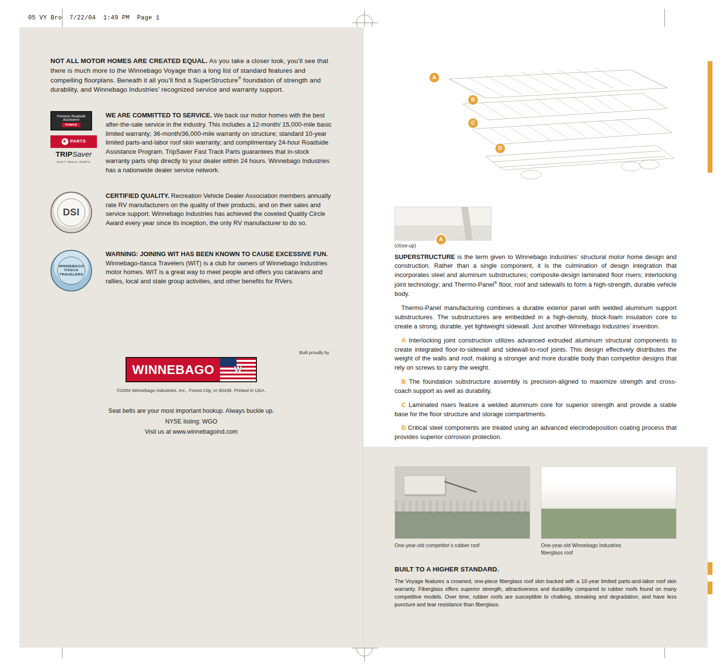05 VY Bro 7/22/04 1:49 PM Page 1
NOT ALL MOTOR HOMES ARE CREATED EQUAL. As you take a closer look, you’ll see that there is much more to the Winnebago Voyage than a long list of standard features and compelling floorplans. Beneath it all you’ll find a SuperStructure® foundation of strength and durability, and Winnebago Industries’ recognized service and warranty support.
Premium Roadside
Assistance POWER
★PARTS
TRIPSaver
FAST TRACK PARTS
WE ARE COMMITTED TO SERVICE. We back our motor homes with the best after-the-sale service in the industry. This includes a 12-month/ 15,000-mile basic limited warranty; 36-month/36,000-mile warranty on structure; standard 10-year limited parts-and-labor roof skin warranty; and complimentary 24-hour Roadside Assistance Program. TripSaver Fast Track Parts guarantees that in-stock warranty parts ship directly to your dealer within 24 hours. Winnebago Industries has a nationwide dealer service network.
DSI
CERTIFIED QUALITY. Recreation Vehicle Dealer Association members annually rate RV manufacturers on the quality of their products, and on their sales and service support. Winnebago Industries has achieved the coveted Quality Circle Award every year since its inception, the only RV manufacturer to do so.
WINNEBAGO
ITASCA
TRAVELERS
WARNING: JOINING WIT HAS BEEN KNOWN TO CAUSE EXCESSIVE FUN. Winnebago-Itasca Travelers (WIT) is a club for owners of Winnebago Industries motor homes. WIT is a great way to meet people and offers you caravans and rallies, local and state group activities, and other benefits for RVers.
Built proudly by
WINNEBAGO W
©2004 Winnebago Industries, Inc., Forest City, IA 50436. Printed in USA.
Seat belts are your most important hookup. Always buckle up.
NYSE listing: WGO
Visit us at www.winnebagoind.com
A B C D
A
(close-up)
SUPERSTRUCTURE is the term given to Winnebago Industries’ structural motor home design and construction. Rather than a single component, it is the culmination of design integration that incorporates steel and aluminum substructures; composite-design laminated floor risers; interlocking joint technology; and Thermo-Panel® floor, roof and sidewalls to form a high-strength, durable vehicle body.
Thermo-Panel manufacturing combines a durable exterior panel with welded aluminum support substructures. The substructures are embedded in a high-density, block-foam insulation core to create a strong, durable, yet lightweight sidewall. Just another Winnebago Industries’ invention.
A Interlocking joint construction utilizes advanced extruded aluminum structural components to create integrated floor-to-sidewall and sidewall-to-roof joints. This design effectively distributes the weight of the walls and roof, making a stronger and more durable body than competitor designs that rely on screws to carry the weight.
B The foundation substructure assembly is precision-aligned to maximize strength and cross-coach support as well as durability.
C Laminated risers feature a welded aluminum core for superior strength and provide a stable base for the floor structure and storage compartments.
D Critical steel components are treated using an advanced electrodeposition coating process that provides superior corrosion protection.
One-year-old competitor’s rubber roof
One-year-old Winnebago Industries
fiberglass roof
BUILT TO A HIGHER STANDARD.
The Voyage features a crowned, one-piece fiberglass roof skin backed with a 10-year limited parts-and-labor roof skin warranty. Fiberglass offers superior strength, attractiveness and durability compared to rubber roofs found on many competitive models. Over time, rubber roofs are susceptible to chalking, streaking and degradation, and have less puncture and tear resistance than fiberglass.